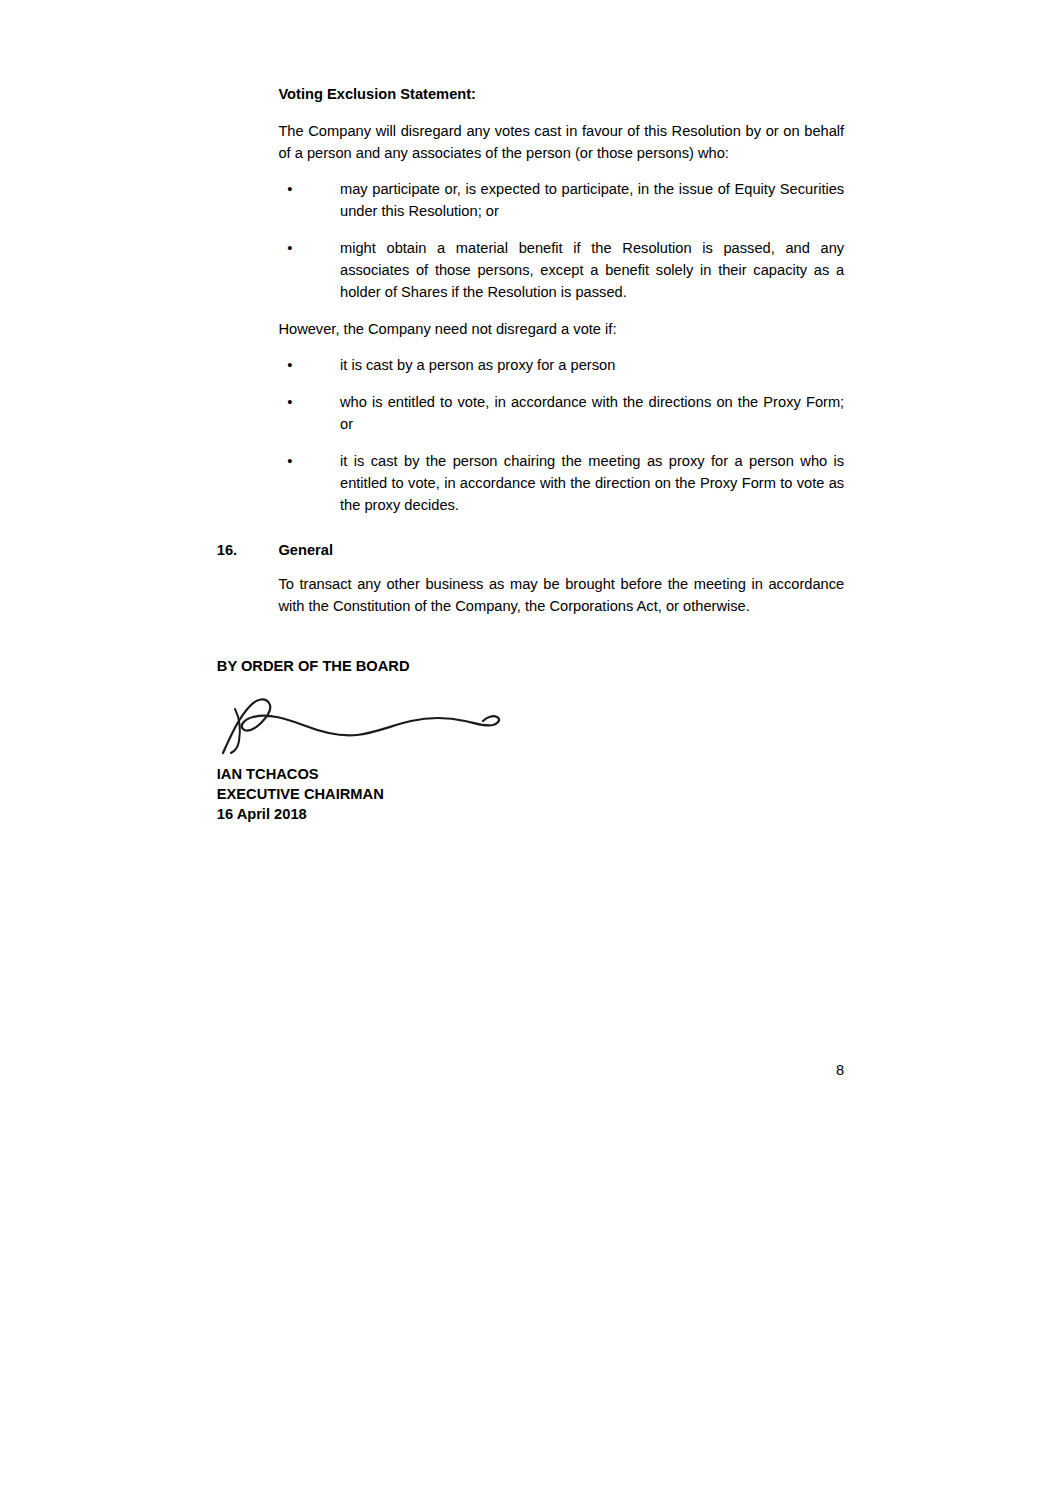Voting Exclusion Statement:
The Company will disregard any votes cast in favour of this Resolution by or on behalf of a person and any associates of the person (or those persons) who:
may participate or, is expected to participate, in the issue of Equity Securities under this Resolution; or
might obtain a material benefit if the Resolution is passed, and any associates of those persons, except a benefit solely in their capacity as a holder of Shares if the Resolution is passed.
However, the Company need not disregard a vote if:
it is cast by a person as proxy for a person
who is entitled to vote, in accordance with the directions on the Proxy Form; or
it is cast by the person chairing the meeting as proxy for a person who is entitled to vote, in accordance with the direction on the Proxy Form to vote as the proxy decides.
16.
General
To transact any other business as may be brought before the meeting in accordance with the Constitution of the Company, the Corporations Act, or otherwise.
BY ORDER OF THE BOARD
IAN TCHACOS
EXECUTIVE CHAIRMAN
16 April 2018
8